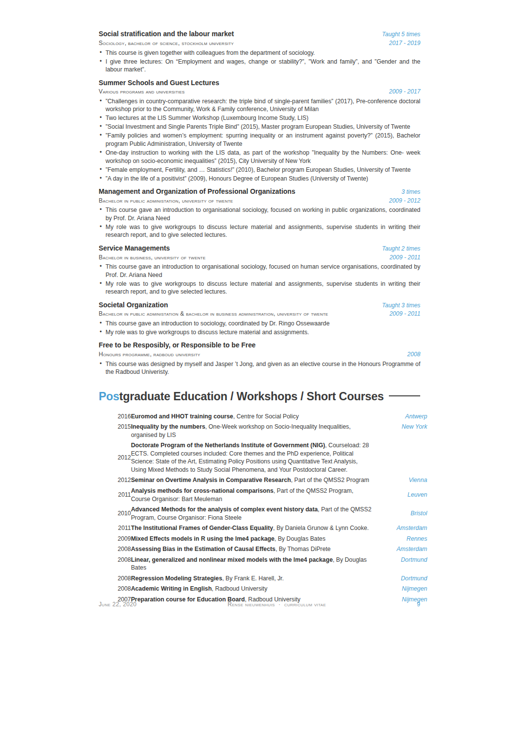Social stratification and the labour market Taught 5 times
Sociology, Bachelor of Science, Stockholm University 2017 - 2019
This course is given together with colleagues from the department of sociology.
I give three lectures: On “Employment and wages, change or stability?”, ”Work and family”, and ”Gender and the labour market”.
Summer Schools and Guest Lectures
Various Programs and Universities 2009 - 2017
”Challenges in country-comparative research: the triple bind of single-parent families” (2017), Pre-conference doctoral workshop prior to the Community, Work & Family conference, University of Milan
Two lectures at the LIS Summer Workshop (Luxembourg Income Study, LIS)
”Social Investment and Single Parents Triple Bind” (2015), Master program European Studies, University of Twente
”Family policies and women’s employment: spurring inequality or an instrument against poverty?” (2015), Bachelor program Public Administration, University of Twente
One-day instruction to working with the LIS data, as part of the workshop ”Inequality by the Numbers: One- week workshop on socio-economic inequalities” (2015), City University of New York
”Female employment, Fertility, and … Statistics!” (2010), Bachelor program European Studies, University of Twente
”A day in the life of a positivist” (2009), Honours Degree of European Studies (University of Twente)
Management and Organization of Professional Organizations 3 times
Bachelor in Public Administation, University of Twente 2009 - 2012
This course gave an introduction to organisational sociology, focused on working in public organizations, coordinated by Prof. Dr. Ariana Need
My role was to give workgroups to discuss lecture material and assignments, supervise students in writing their research report, and to give selected lectures.
Service Managements Taught 2 times
Bachelor in Business, University of Twente 2009 - 2011
This course gave an introduction to organisational sociology, focused on human service organisations, coordinated by Prof. Dr. Ariana Need
My role was to give workgroups to discuss lecture material and assignments, supervise students in writing their research report, and to give selected lectures.
Societal Organization Taught 3 times
Bachelor in Public Administation & Bachelor in Business Administration, University of Twente 2009 - 2011
This course gave an introduction to sociology, coordinated by Dr. Ringo Ossewaarde
My role was to give workgroups to discuss lecture material and assignments.
Free to be Resposibly, or Responsible to be Free
Honours Programme, Radboud University 2008
This course was designed by myself and Jasper ’t Jong, and given as an elective course in the Honours Programme of the Radboud Univeristy.
Postgraduate Education / Workshops / Short Courses
| 2016 | Euromod and HHOT training course , Centre for Social Policy | Antwerp |
| 2015 | Inequality by the numbers , One-Week workshop on Socio-Inequality Inequalities, organised by LIS | New York |
| 2012 | Doctorate Program of the Netherlands Institute of Government (NIG) , Courseload: 28 ECTS. Completed courses included: Core themes and the PhD experience, Political Science: State of the Art, Estimating Policy Positions using Quantitative Text Analysis, Using Mixed Methods to Study Social Phenomena, and Your Postdoctoral Career. | |
| 2012 | Seminar on Overtime Analysis in Comparative Research , Part of the QMSS2 Program | Vienna |
| 2011 | Analysis methods for cross-national comparisons , Part of the QMSS2 Program, Course Organisor: Bart Meuleman | Leuven |
| 2010 | Advanced Methods for the analysis of complex event history data , Part of the QMSS2 Program, Course Organisor: Fiona Steele | Bristol |
| 2011 | The Institutional Frames of Gender-Class Equality , By Daniela Grunow & Lynn Cooke. | Amsterdam |
| 2009 | Mixed Effects models in R using the lme4 package , By Douglas Bates | Rennes |
| 2008 | Assessing Bias in the Estimation of Causal Effects , By Thomas DiPrete | Amsterdam |
| 2008 | Linear, generalized and nonlinear mixed models with the lme4 package , By Douglas Bates | Dortmund |
| 2008 | Regression Modeling Strategies , By Frank E. Harell, Jr. | Dortmund |
| 2008 | Academic Writing in English , Radboud University | Nijmegen |
| 2007 | Preparation course for Education Board , Radboud University | Nijmegen |
June 22, 2020 Rense Nieuwenhuis · Curriculum Vitae 9